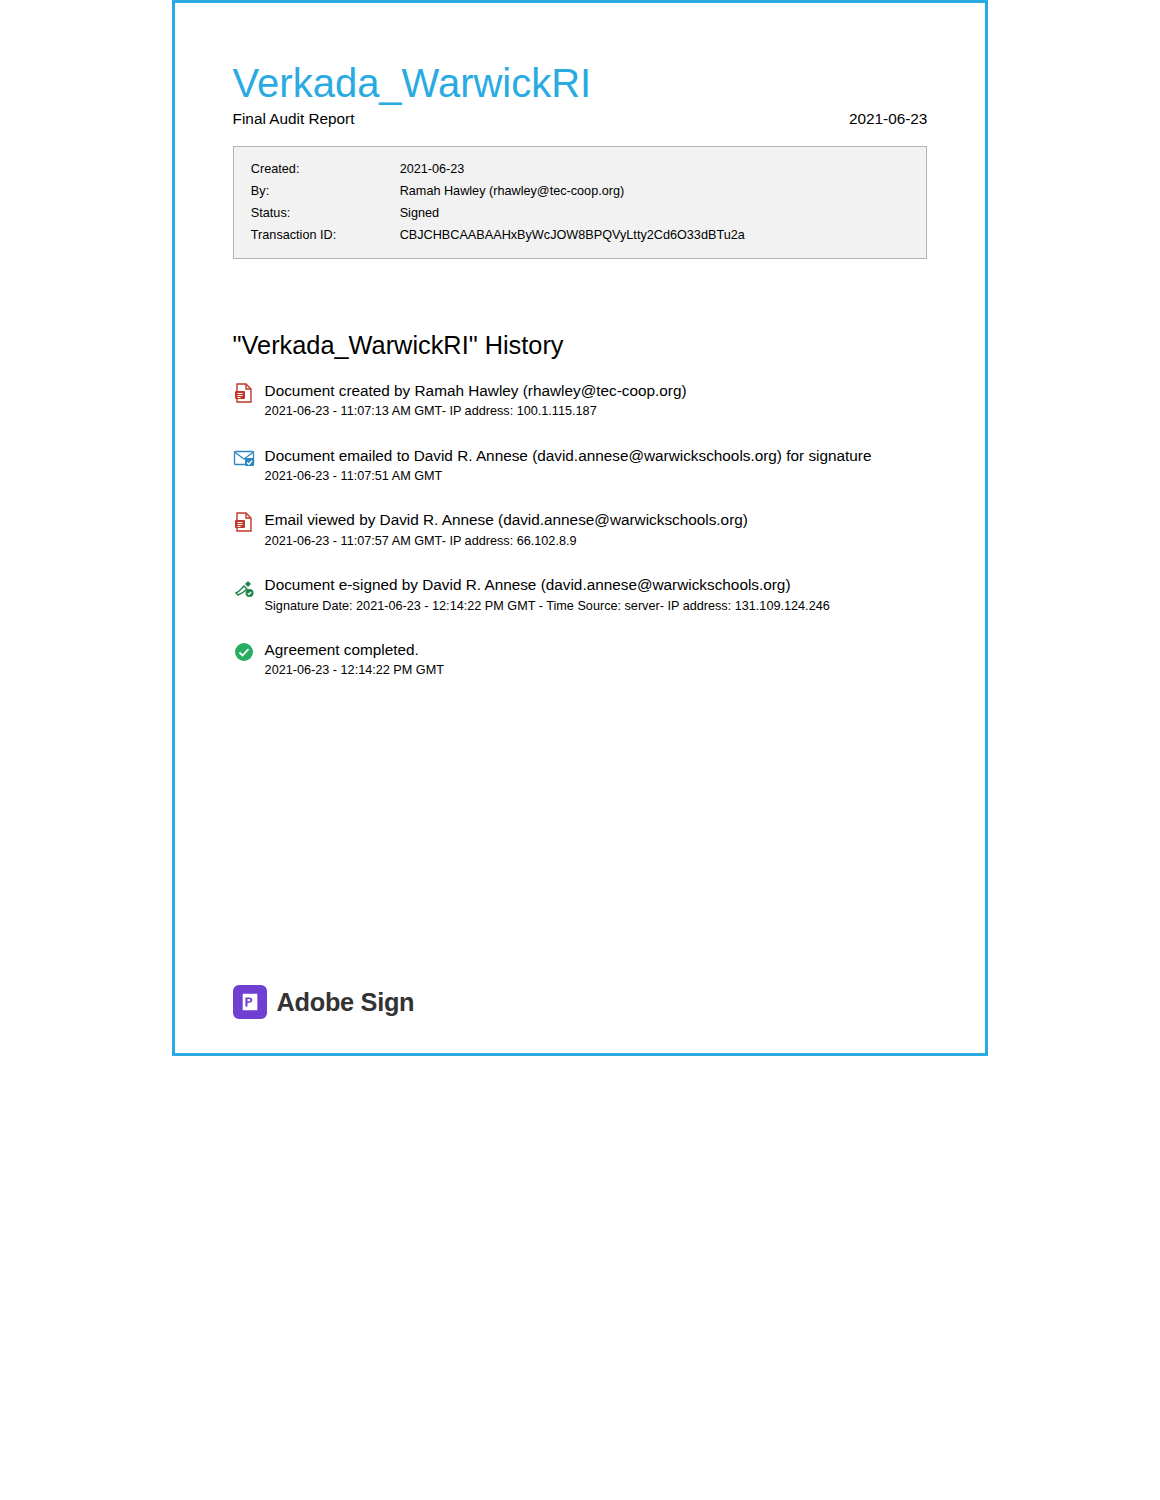Verkada_WarwickRI
Final Audit Report 2021-06-23
| Created: | 2021-06-23 |
| By: | Ramah Hawley (rhawley@tec-coop.org) |
| Status: | Signed |
| Transaction ID: | CBJCHBCAABAAHxByWcJOW8BPQVyLtty2Cd6O33dBTu2a |
"Verkada_WarwickRI" History
Document created by Ramah Hawley (rhawley@tec-coop.org) 2021-06-23 - 11:07:13 AM GMT- IP address: 100.1.115.187
Document emailed to David R. Annese (david.annese@warwickschools.org) for signature 2021-06-23 - 11:07:51 AM GMT
Email viewed by David R. Annese (david.annese@warwickschools.org) 2021-06-23 - 11:07:57 AM GMT- IP address: 66.102.8.9
Document e-signed by David R. Annese (david.annese@warwickschools.org) Signature Date: 2021-06-23 - 12:14:22 PM GMT - Time Source: server- IP address: 131.109.124.246
Agreement completed. 2021-06-23 - 12:14:22 PM GMT
Adobe Sign